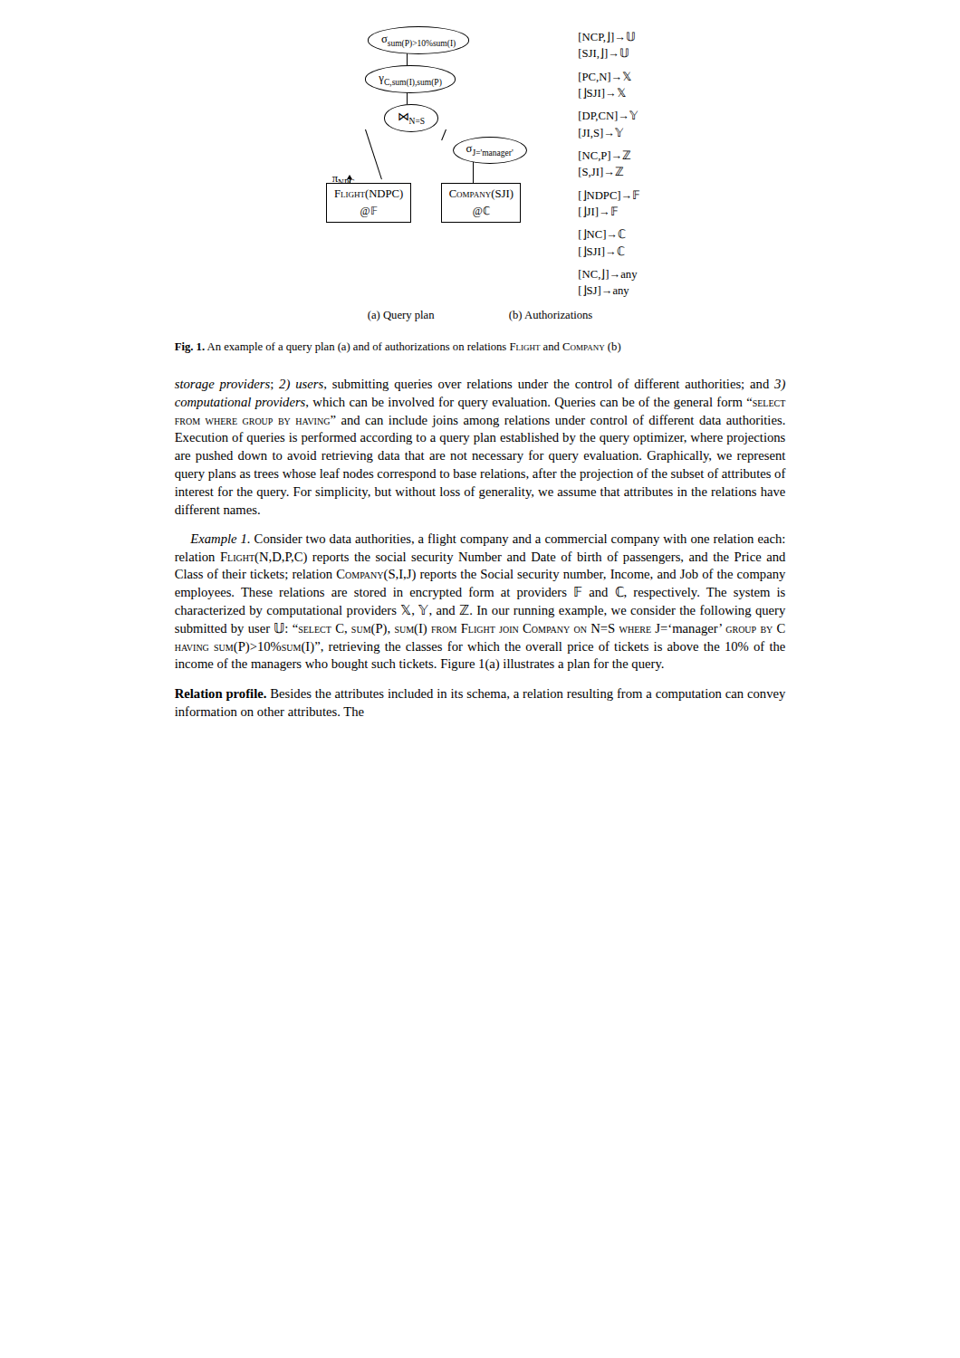σsum(P)>10%sum(I)
γC,sum(I),sum(P)
⋈N=S
σJ='manager'
πNPC
Flight(NDPC) @𝔽
Company(SJI) @ℂ
[NCP,⌋]→𝕌
[SJI,⌋]→𝕌
[PC,N]→𝕏
[⌋SJI]→𝕏
[DP,CN]→𝕐
[JI,S]→𝕐
[NC,P]→ℤ
[S,JI]→ℤ
[⌋NDPC]→𝔽
[⌋JI]→𝔽
[⌋NC]→ℂ
[⌋SJI]→ℂ
[NC,⌋]→any
[⌋SJ]→any
(a) Query plan (b) Authorizations
Fig. 1. An example of a query plan (a) and of authorizations on relations Flight and Company (b)
storage providers; 2) users, submitting queries over relations under the control of different authorities; and 3) computational providers, which can be involved for query evaluation. Queries can be of the general form “select from where group by having” and can include joins among relations under control of different data authorities. Execution of queries is performed according to a query plan established by the query optimizer, where projections are pushed down to avoid retrieving data that are not necessary for query evaluation. Graphically, we represent query plans as trees whose leaf nodes correspond to base relations, after the projection of the subset of attributes of interest for the query. For simplicity, but without loss of generality, we assume that attributes in the relations have different names.
Example 1. Consider two data authorities, a flight company and a commercial company with one relation each: relation Flight(N,D,P,C) reports the social security Number and Date of birth of passengers, and the Price and Class of their tickets; relation Company(S,I,J) reports the Social security number, Income, and Job of the company employees. These relations are stored in encrypted form at providers 𝔽 and ℂ, respectively. The system is characterized by computational providers 𝕏, 𝕐, and ℤ. In our running example, we consider the following query submitted by user 𝕌: “select C, sum(P), sum(I) from Flight join Company on N=S where J=‘manager’ group by C having sum(P)>10%sum(I)”, retrieving the classes for which the overall price of tickets is above the 10% of the income of the managers who bought such tickets. Figure 1(a) illustrates a plan for the query.
Relation profile. Besides the attributes included in its schema, a relation resulting from a computation can convey information on other attributes. The